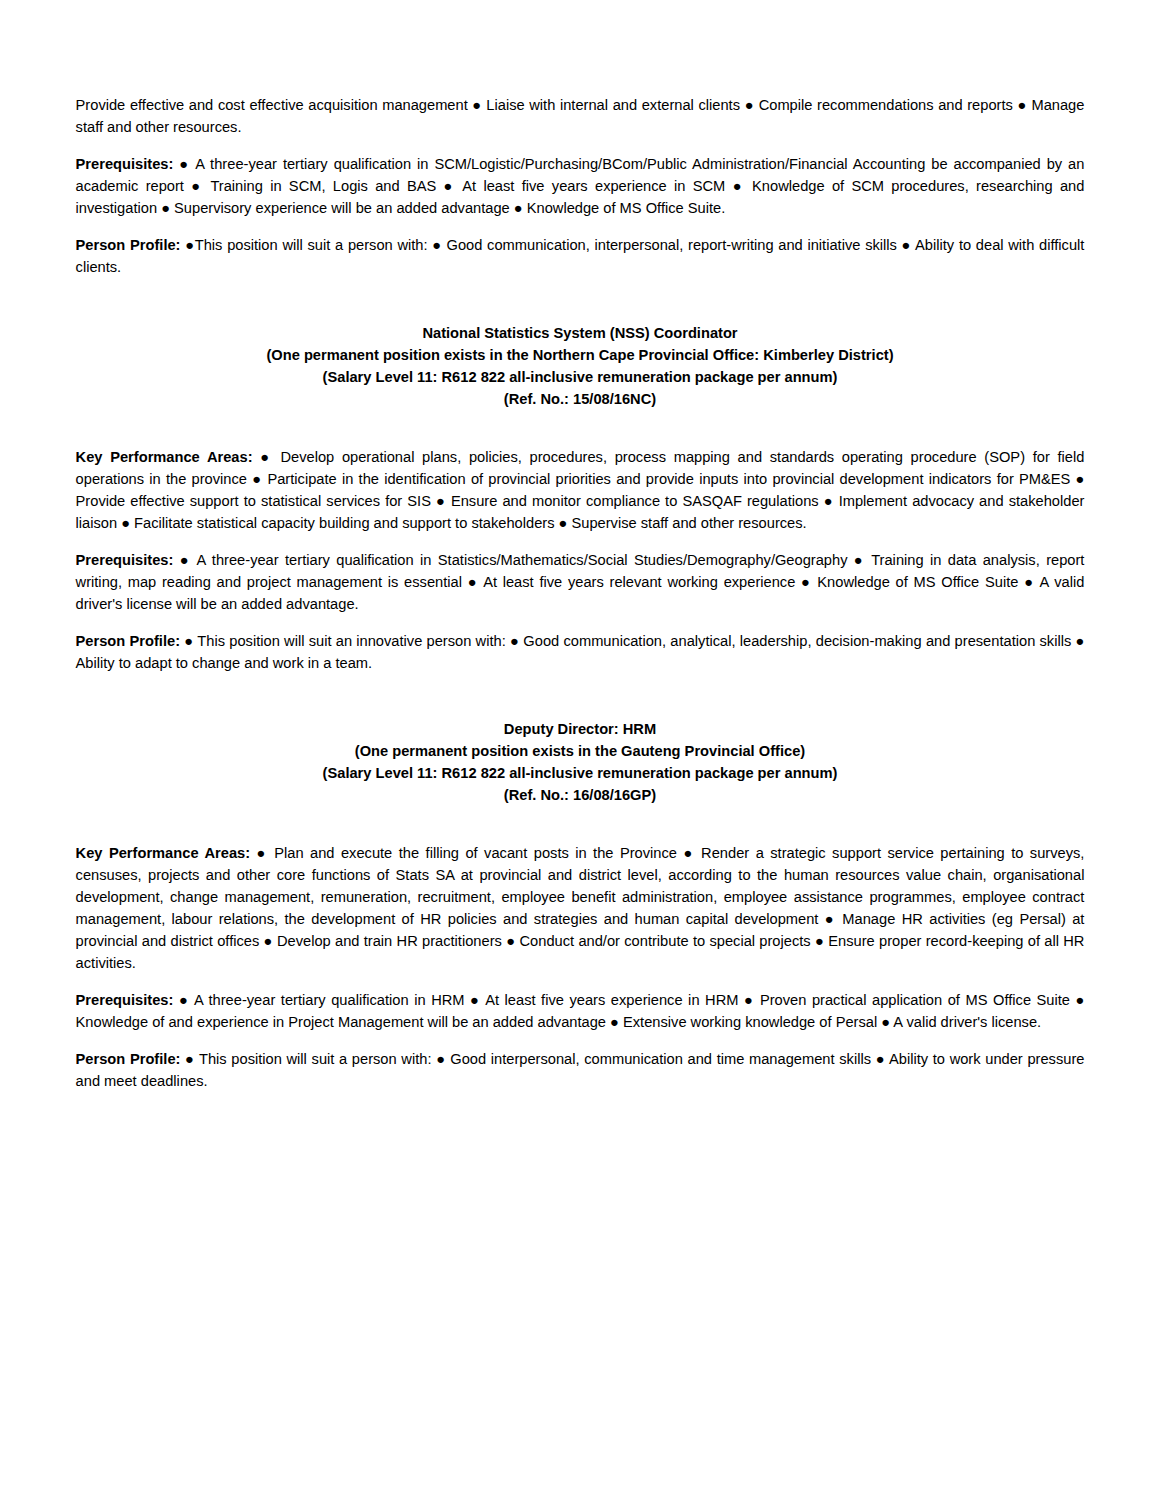Provide effective and cost effective acquisition management ● Liaise with internal and external clients ● Compile recommendations and reports ● Manage staff and other resources.
Prerequisites: ● A three-year tertiary qualification in SCM/Logistic/Purchasing/BCom/Public Administration/Financial Accounting be accompanied by an academic report ● Training in SCM, Logis and BAS ● At least five years experience in SCM ● Knowledge of SCM procedures, researching and investigation ● Supervisory experience will be an added advantage ● Knowledge of MS Office Suite.
Person Profile: ●This position will suit a person with: ● Good communication, interpersonal, report-writing and initiative skills ● Ability to deal with difficult clients.
National Statistics System (NSS) Coordinator
(One permanent position exists in the Northern Cape Provincial Office: Kimberley District)
(Salary Level 11: R612 822 all-inclusive remuneration package per annum)
(Ref. No.: 15/08/16NC)
Key Performance Areas: ● Develop operational plans, policies, procedures, process mapping and standards operating procedure (SOP) for field operations in the province ● Participate in the identification of provincial priorities and provide inputs into provincial development indicators for PM&ES ● Provide effective support to statistical services for SIS ● Ensure and monitor compliance to SASQAF regulations ● Implement advocacy and stakeholder liaison ● Facilitate statistical capacity building and support to stakeholders ● Supervise staff and other resources.
Prerequisites: ● A three-year tertiary qualification in Statistics/Mathematics/Social Studies/Demography/Geography ● Training in data analysis, report writing, map reading and project management is essential ● At least five years relevant working experience ● Knowledge of MS Office Suite ● A valid driver's license will be an added advantage.
Person Profile: ● This position will suit an innovative person with: ● Good communication, analytical, leadership, decision-making and presentation skills ● Ability to adapt to change and work in a team.
Deputy Director: HRM
(One permanent position exists in the Gauteng Provincial Office)
(Salary Level 11: R612 822 all-inclusive remuneration package per annum)
(Ref. No.: 16/08/16GP)
Key Performance Areas: ● Plan and execute the filling of vacant posts in the Province ● Render a strategic support service pertaining to surveys, censuses, projects and other core functions of Stats SA at provincial and district level, according to the human resources value chain, organisational development, change management, remuneration, recruitment, employee benefit administration, employee assistance programmes, employee contract management, labour relations, the development of HR policies and strategies and human capital development ● Manage HR activities (eg Persal) at provincial and district offices ● Develop and train HR practitioners ● Conduct and/or contribute to special projects ● Ensure proper record-keeping of all HR activities.
Prerequisites: ● A three-year tertiary qualification in HRM ● At least five years experience in HRM ● Proven practical application of MS Office Suite ● Knowledge of and experience in Project Management will be an added advantage ● Extensive working knowledge of Persal ● A valid driver's license.
Person Profile: ● This position will suit a person with: ● Good interpersonal, communication and time management skills ● Ability to work under pressure and meet deadlines.